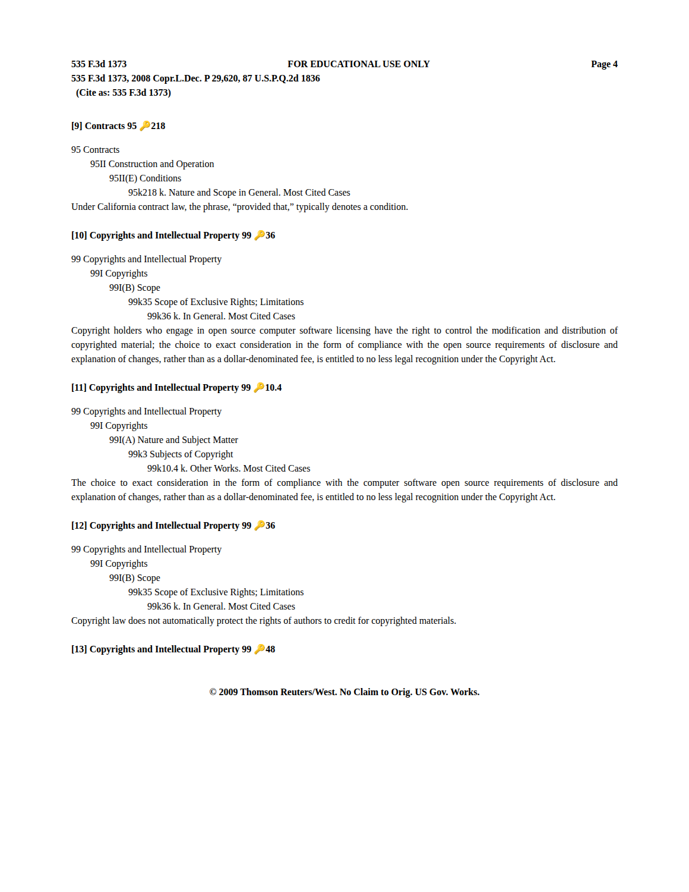535 F.3d 1373 FOR EDUCATIONAL USE ONLY Page 4
535 F.3d 1373, 2008 Copr.L.Dec. P 29,620, 87 U.S.P.Q.2d 1836
(Cite as: 535 F.3d 1373)
[9] Contracts 95 🔑218
95 Contracts
95II Construction and Operation
95II(E) Conditions
95k218 k. Nature and Scope in General. Most Cited Cases
Under California contract law, the phrase, “provided that,” typically denotes a condition.
[10] Copyrights and Intellectual Property 99 🔑36
99 Copyrights and Intellectual Property
99I Copyrights
99I(B) Scope
99k35 Scope of Exclusive Rights; Limitations
99k36 k. In General. Most Cited Cases
Copyright holders who engage in open source computer software licensing have the right to control the modification and distribution of copyrighted material; the choice to exact consideration in the form of compliance with the open source requirements of disclosure and explanation of changes, rather than as a dollar-denominated fee, is entitled to no less legal recognition under the Copyright Act.
[11] Copyrights and Intellectual Property 99 🔑10.4
99 Copyrights and Intellectual Property
99I Copyrights
99I(A) Nature and Subject Matter
99k3 Subjects of Copyright
99k10.4 k. Other Works. Most Cited Cases
The choice to exact consideration in the form of compliance with the computer software open source requirements of disclosure and explanation of changes, rather than as a dollar-denominated fee, is entitled to no less legal recognition under the Copyright Act.
[12] Copyrights and Intellectual Property 99 🔑36
99 Copyrights and Intellectual Property
99I Copyrights
99I(B) Scope
99k35 Scope of Exclusive Rights; Limitations
99k36 k. In General. Most Cited Cases
Copyright law does not automatically protect the rights of authors to credit for copyrighted materials.
[13] Copyrights and Intellectual Property 99 🔑48
© 2009 Thomson Reuters/West. No Claim to Orig. US Gov. Works.